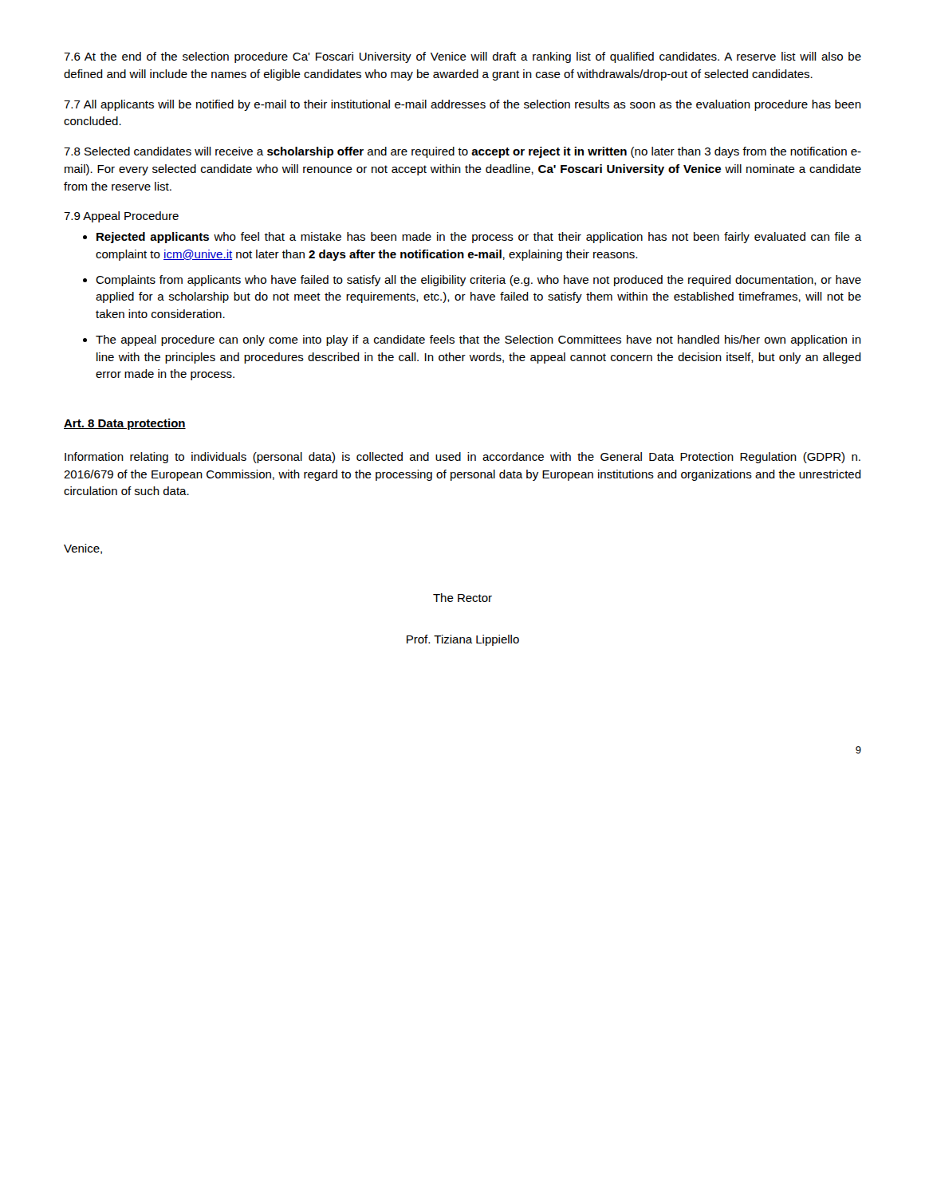7.6 At the end of the selection procedure Ca' Foscari University of Venice will draft a ranking list of qualified candidates. A reserve list will also be defined and will include the names of eligible candidates who may be awarded a grant in case of withdrawals/drop-out of selected candidates.
7.7 All applicants will be notified by e-mail to their institutional e-mail addresses of the selection results as soon as the evaluation procedure has been concluded.
7.8 Selected candidates will receive a scholarship offer and are required to accept or reject it in written (no later than 3 days from the notification e-mail). For every selected candidate who will renounce or not accept within the deadline, Ca' Foscari University of Venice will nominate a candidate from the reserve list.
7.9 Appeal Procedure
Rejected applicants who feel that a mistake has been made in the process or that their application has not been fairly evaluated can file a complaint to icm@unive.it not later than 2 days after the notification e-mail, explaining their reasons.
Complaints from applicants who have failed to satisfy all the eligibility criteria (e.g. who have not produced the required documentation, or have applied for a scholarship but do not meet the requirements, etc.), or have failed to satisfy them within the established timeframes, will not be taken into consideration.
The appeal procedure can only come into play if a candidate feels that the Selection Committees have not handled his/her own application in line with the principles and procedures described in the call. In other words, the appeal cannot concern the decision itself, but only an alleged error made in the process.
Art. 8 Data protection
Information relating to individuals (personal data) is collected and used in accordance with the General Data Protection Regulation (GDPR) n. 2016/679 of the European Commission, with regard to the processing of personal data by European institutions and organizations and the unrestricted circulation of such data.
Venice,
The Rector
Prof. Tiziana Lippiello
9